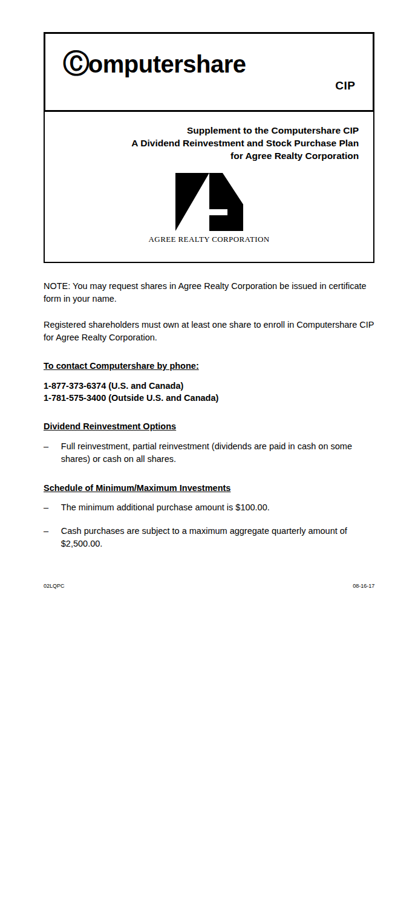Ⓒomputershare
CIP
Supplement to the Computershare CIP
A Dividend Reinvestment and Stock Purchase Plan
for Agree Realty Corporation
AGREE REALTY CORPORATION
NOTE: You may request shares in Agree Realty Corporation be issued in certificate form in your name.
Registered shareholders must own at least one share to enroll in Computershare CIP for Agree Realty Corporation.
To contact Computershare by phone:
1-877-373-6374 (U.S. and Canada)
1-781-575-3400 (Outside U.S. and Canada)
Dividend Reinvestment Options
Full reinvestment, partial reinvestment (dividends are paid in cash on some shares) or cash on all shares.
Schedule of Minimum/Maximum Investments
The minimum additional purchase amount is $100.00.
Cash purchases are subject to a maximum aggregate quarterly amount of $2,500.00.
02LQPC 08-16-17